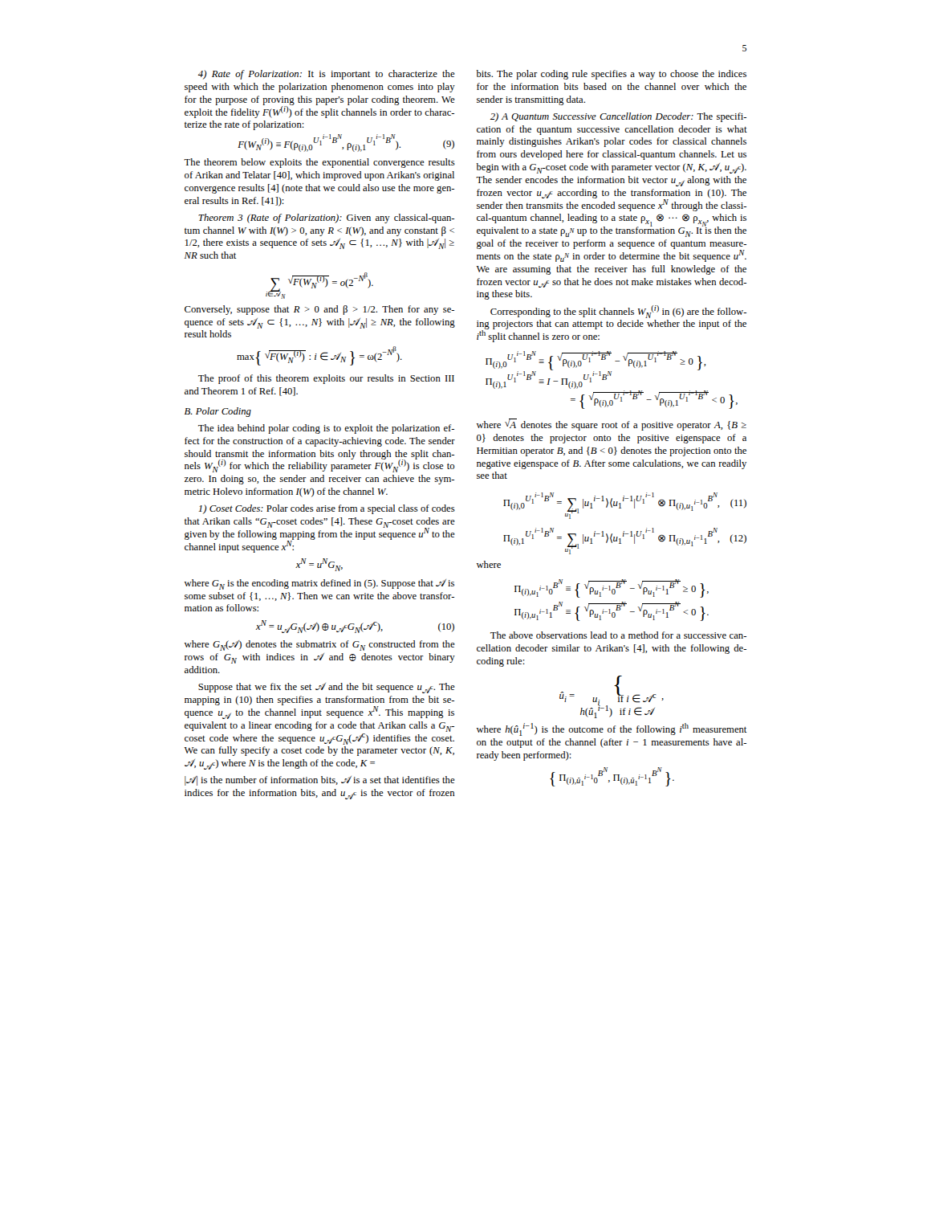5
4) Rate of Polarization: It is important to characterize the speed with which the polarization phenomenon comes into play for the purpose of proving this paper's polar coding theorem. We exploit the fidelity F(W(i)) of the split channels in order to characterize the rate of polarization:
F(WN(i)) ≡ F(ρ(i),0U1i−1BN, ρ(i),1U1i−1BN). (9)
The theorem below exploits the exponential convergence results of Arikan and Telatar [40], which improved upon Arikan's original convergence results [4] (note that we could also use the more general results in Ref. [41]):
Theorem 3 (Rate of Polarization): Given any classical-quantum channel W with I(W) > 0, any R < I(W), and any constant β < 1/2, there exists a sequence of sets 𝒜N ⊂ {1, …, N} with |𝒜N| ≥ NR such that
∑i∈𝒜N F(WN(i)) = o(2−Nβ).
Conversely, suppose that R > 0 and β > 1/2. Then for any sequence of sets 𝒜N ⊂ {1, …, N} with |𝒜N| ≥ NR, the following result holds
max{ F(WN(i)) : i ∈ 𝒜N } = ω(2−Nβ).
The proof of this theorem exploits our results in Section III and Theorem 1 of Ref. [40].
B. Polar Coding
The idea behind polar coding is to exploit the polarization effect for the construction of a capacity-achieving code. The sender should transmit the information bits only through the split channels WN(i) for which the reliability parameter F(WN(i)) is close to zero. In doing so, the sender and receiver can achieve the symmetric Holevo information I(W) of the channel W.
1) Coset Codes: Polar codes arise from a special class of codes that Arikan calls “GN-coset codes” [4]. These GN-coset codes are given by the following mapping from the input sequence uN to the channel input sequence xN:
xN = uNGN,
where GN is the encoding matrix defined in (5). Suppose that 𝒜 is some subset of {1, …, N}. Then we can write the above transformation as follows:
xN = u𝒜GN(𝒜) ⊕ u𝒜cGN(𝒜c), (10)
where GN(𝒜) denotes the submatrix of GN constructed from the rows of GN with indices in 𝒜 and ⊕ denotes vector binary addition.
Suppose that we fix the set 𝒜 and the bit sequence u𝒜c. The mapping in (10) then specifies a transformation from the bit sequence u𝒜 to the channel input sequence xN. This mapping is equivalent to a linear encoding for a code that Arikan calls a GN-coset code where the sequence u𝒜cGN(𝒜c) identifies the coset. We can fully specify a coset code by the parameter vector (N, K, 𝒜, u𝒜c) where N is the length of the code, K =
|𝒜| is the number of information bits, 𝒜 is a set that identifies the indices for the information bits, and u𝒜c is the vector of frozen bits. The polar coding rule specifies a way to choose the indices for the information bits based on the channel over which the sender is transmitting data.
2) A Quantum Successive Cancellation Decoder: The specification of the quantum successive cancellation decoder is what mainly distinguishes Arikan's polar codes for classical channels from ours developed here for classical-quantum channels. Let us begin with a GN-coset code with parameter vector (N, K, 𝒜, u𝒜c). The sender encodes the information bit vector u𝒜 along with the frozen vector u𝒜c according to the transformation in (10). The sender then transmits the encoded sequence xN through the classical-quantum channel, leading to a state ρx1 ⊗ ··· ⊗ ρxN, which is equivalent to a state ρuN up to the transformation GN. It is then the goal of the receiver to perform a sequence of quantum measurements on the state ρuN in order to determine the bit sequence uN. We are assuming that the receiver has full knowledge of the frozen vector u𝒜c so that he does not make mistakes when decoding these bits.
Corresponding to the split channels WN(i) in (6) are the following projectors that can attempt to decide whether the input of the ith split channel is zero or one:
Π(i),0U1i−1BN ≡ { ρ(i),0U1i−1BN − ρ(i),1U1i−1BN ≥ 0 },
Π(i),1U1i−1BN ≡ I − Π(i),0U1i−1BN
= { ρ(i),0U1i−1BN − ρ(i),1U1i−1BN < 0 },
where A denotes the square root of a positive operator A, {B ≥ 0} denotes the projector onto the positive eigenspace of a Hermitian operator B, and {B < 0} denotes the projection onto the negative eigenspace of B. After some calculations, we can readily see that
Π(i),0U1i−1BN = ∑u1i−1 |u1i−1⟩⟨u1i−1|U1i−1 ⊗ Π(i),u1i−10BN, (11)
Π(i),1U1i−1BN = ∑u1i−1 |u1i−1⟩⟨u1i−1|U1i−1 ⊗ Π(i),u1i−11BN, (12)
where
Π(i),u1i−10BN ≡ { ρu1i−10BN − ρu1i−11BN ≥ 0 },
Π(i),u1i−11BN ≡ { ρu1i−10BN − ρu1i−11BN < 0 }.
The above observations lead to a method for a successive cancellation decoder similar to Arikan's [4], with the following decoding rule:
ûi = {
| u i | if i ∈ 𝒜 c |
| h ( û 1 i −1 ) | if i ∈ 𝒜 |
,
where h(û1i−1) is the outcome of the following ith measurement on the output of the channel (after i − 1 measurements have already been performed):
{ Π(i),û1i−10BN, Π(i),û1i−11BN }.